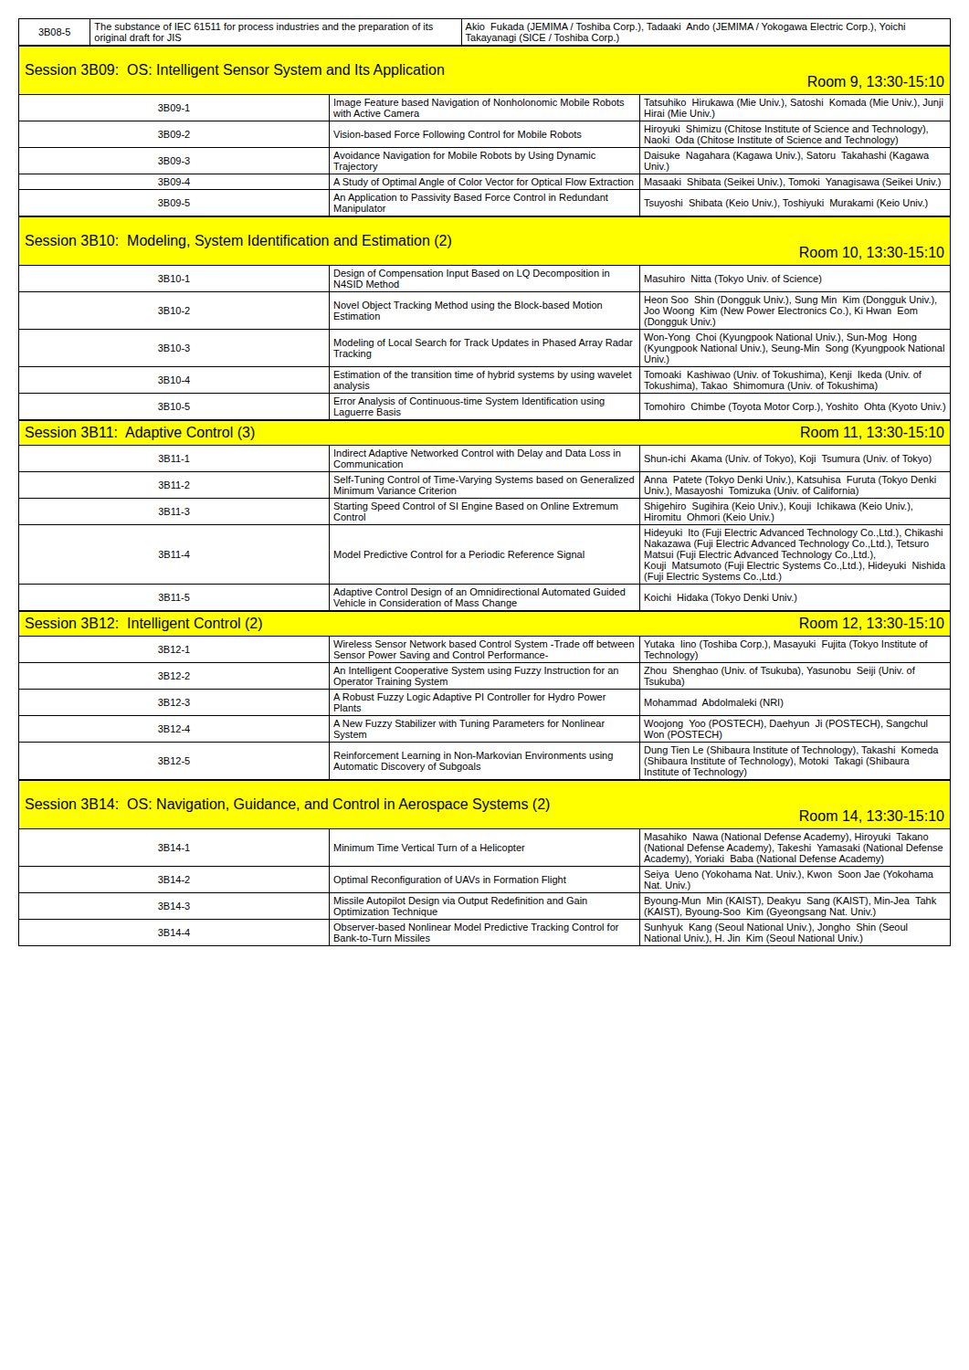| 3B08-5 | The substance of IEC 61511 for process industries and the preparation of its original draft for JIS | Akio Fukada (JEMIMA / Toshiba Corp.), Tadaaki Ando (JEMIMA / Yokogawa Electric Corp.), Yoichi Takayanagi (SICE / Toshiba Corp.) |
| Session 3B09: OS: Intelligent Sensor System and Its Application Room 9, 13:30-15:10 |
| 3B09-1 | Image Feature based Navigation of Nonholonomic Mobile Robots with Active Camera | Tatsuhiko Hirukawa (Mie Univ.), Satoshi Komada (Mie Univ.), Junji Hirai (Mie Univ.) |
| 3B09-2 | Vision-based Force Following Control for Mobile Robots | Hiroyuki Shimizu (Chitose Institute of Science and Technology), Naoki Oda (Chitose Institute of Science and Technology) |
| 3B09-3 | Avoidance Navigation for Mobile Robots by Using Dynamic Trajectory | Daisuke Nagahara (Kagawa Univ.), Satoru Takahashi (Kagawa Univ.) |
| 3B09-4 | A Study of Optimal Angle of Color Vector for Optical Flow Extraction | Masaaki Shibata (Seikei Univ.), Tomoki Yanagisawa (Seikei Univ.) |
| 3B09-5 | An Application to Passivity Based Force Control in Redundant Manipulator | Tsuyoshi Shibata (Keio Univ.), Toshiyuki Murakami (Keio Univ.) |
| Session 3B10: Modeling, System Identification and Estimation (2) Room 10, 13:30-15:10 |
| 3B10-1 | Design of Compensation Input Based on LQ Decomposition in N4SID Method | Masuhiro Nitta (Tokyo Univ. of Science) |
| 3B10-2 | Novel Object Tracking Method using the Block-based Motion Estimation | Heon Soo Shin (Dongguk Univ.), Sung Min Kim (Dongguk Univ.), Joo Woong Kim (New Power Electronics Co.), Ki Hwan Eom (Dongguk Univ.) |
| 3B10-3 | Modeling of Local Search for Track Updates in Phased Array Radar Tracking | Won-Yong Choi (Kyungpook National Univ.), Sun-Mog Hong (Kyungpook National Univ.), Seung-Min Song (Kyungpook National Univ.) |
| 3B10-4 | Estimation of the transition time of hybrid systems by using wavelet analysis | Tomoaki Kashiwao (Univ. of Tokushima), Kenji Ikeda (Univ. of Tokushima), Takao Shimomura (Univ. of Tokushima) |
| 3B10-5 | Error Analysis of Continuous-time System Identification using Laguerre Basis | Tomohiro Chimbe (Toyota Motor Corp.), Yoshito Ohta (Kyoto Univ.) |
| Session 3B11: Adaptive Control (3) Room 11, 13:30-15:10 |
| 3B11-1 | Indirect Adaptive Networked Control with Delay and Data Loss in Communication | Shun-ichi Akama (Univ. of Tokyo), Koji Tsumura (Univ. of Tokyo) |
| 3B11-2 | Self-Tuning Control of Time-Varying Systems based on Generalized Minimum Variance Criterion | Anna Patete (Tokyo Denki Univ.), Katsuhisa Furuta (Tokyo Denki Univ.), Masayoshi Tomizuka (Univ. of California) |
| 3B11-3 | Starting Speed Control of SI Engine Based on Online Extremum Control | Shigehiro Sugihira (Keio Univ.), Kouji Ichikawa (Keio Univ.), Hiromitu Ohmori (Keio Univ.) |
| 3B11-4 | Model Predictive Control for a Periodic Reference Signal | Hideyuki Ito (Fuji Electric Advanced Technology Co.,Ltd.), Chikashi Nakazawa (Fuji Electric Advanced Technology Co.,Ltd.), Tetsuro Matsui (Fuji Electric Advanced Technology Co.,Ltd.), Kouji Matsumoto (Fuji Electric Systems Co.,Ltd.), Hideyuki Nishida (Fuji Electric Systems Co.,Ltd.) |
| 3B11-5 | Adaptive Control Design of an Omnidirectional Automated Guided Vehicle in Consideration of Mass Change | Koichi Hidaka (Tokyo Denki Univ.) |
| Session 3B12: Intelligent Control (2) Room 12, 13:30-15:10 |
| 3B12-1 | Wireless Sensor Network based Control System -Trade off between Sensor Power Saving and Control Performance- | Yutaka Iino (Toshiba Corp.), Masayuki Fujita (Tokyo Institute of Technology) |
| 3B12-2 | An Intelligent Cooperative System using Fuzzy Instruction for an Operator Training System | Zhou Shenghao (Univ. of Tsukuba), Yasunobu Seiji (Univ. of Tsukuba) |
| 3B12-3 | A Robust Fuzzy Logic Adaptive PI Controller for Hydro Power Plants | Mohammad Abdolmaleki (NRI) |
| 3B12-4 | A New Fuzzy Stabilizer with Tuning Parameters for Nonlinear System | Woojong Yoo (POSTECH), Daehyun Ji (POSTECH), Sangchul Won (POSTECH) |
| 3B12-5 | Reinforcement Learning in Non-Markovian Environments using Automatic Discovery of Subgoals | Dung Tien Le (Shibaura Institute of Technology), Takashi Komeda (Shibaura Institute of Technology), Motoki Takagi (Shibaura Institute of Technology) |
| Session 3B14: OS: Navigation, Guidance, and Control in Aerospace Systems (2) Room 14, 13:30-15:10 |
| 3B14-1 | Minimum Time Vertical Turn of a Helicopter | Masahiko Nawa (National Defense Academy), Hiroyuki Takano (National Defense Academy), Takeshi Yamasaki (National Defense Academy), Yoriaki Baba (National Defense Academy) |
| 3B14-2 | Optimal Reconfiguration of UAVs in Formation Flight | Seiya Ueno (Yokohama Nat. Univ.), Kwon Soon Jae (Yokohama Nat. Univ.) |
| 3B14-3 | Missile Autopilot Design via Output Redefinition and Gain Optimization Technique | Byoung-Mun Min (KAIST), Deakyu Sang (KAIST), Min-Jea Tahk (KAIST), Byoung-Soo Kim (Gyeongsang Nat. Univ.) |
| 3B14-4 | Observer-based Nonlinear Model Predictive Tracking Control for Bank-to-Turn Missiles | Sunhyuk Kang (Seoul National Univ.), Jongho Shin (Seoul National Univ.), H. Jin Kim (Seoul National Univ.) |